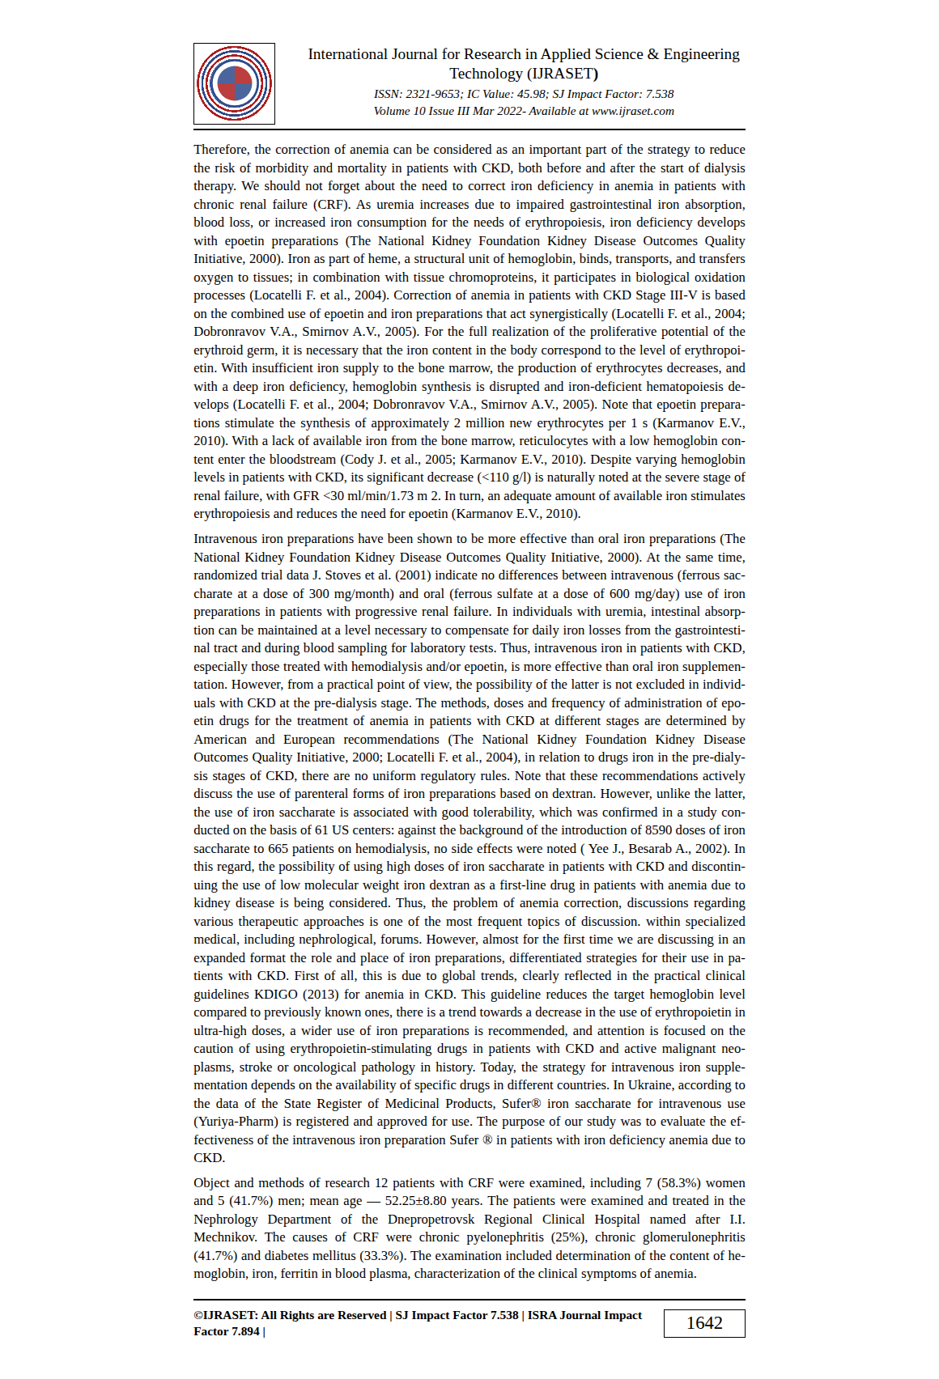International Journal for Research in Applied Science & Engineering Technology (IJRASET)
ISSN: 2321-9653; IC Value: 45.98; SJ Impact Factor: 7.538
Volume 10 Issue III Mar 2022- Available at www.ijraset.com
Therefore, the correction of anemia can be considered as an important part of the strategy to reduce the risk of morbidity and mortality in patients with CKD, both before and after the start of dialysis therapy. We should not forget about the need to correct iron deficiency in anemia in patients with chronic renal failure (CRF). As uremia increases due to impaired gastrointestinal iron absorption, blood loss, or increased iron consumption for the needs of erythropoiesis, iron deficiency develops with epoetin preparations (The National Kidney Foundation Kidney Disease Outcomes Quality Initiative, 2000). Iron as part of heme, a structural unit of hemoglobin, binds, transports, and transfers oxygen to tissues; in combination with tissue chromoproteins, it participates in biological oxidation processes (Locatelli F. et al., 2004). Correction of anemia in patients with CKD Stage III-V is based on the combined use of epoetin and iron preparations that act synergistically (Locatelli F. et al., 2004; Dobronravov V.A., Smirnov A.V., 2005). For the full realization of the proliferative potential of the erythroid germ, it is necessary that the iron content in the body correspond to the level of erythropoietin. With insufficient iron supply to the bone marrow, the production of erythrocytes decreases, and with a deep iron deficiency, hemoglobin synthesis is disrupted and iron-deficient hematopoiesis develops (Locatelli F. et al., 2004; Dobronravov V.A., Smirnov A.V., 2005). Note that epoetin preparations stimulate the synthesis of approximately 2 million new erythrocytes per 1 s (Karmanov E.V., 2010). With a lack of available iron from the bone marrow, reticulocytes with a low hemoglobin content enter the bloodstream (Cody J. et al., 2005; Karmanov E.V., 2010). Despite varying hemoglobin levels in patients with CKD, its significant decrease (<110 g/l) is naturally noted at the severe stage of renal failure, with GFR <30 ml/min/1.73 m 2. In turn, an adequate amount of available iron stimulates erythropoiesis and reduces the need for epoetin (Karmanov E.V., 2010).
Intravenous iron preparations have been shown to be more effective than oral iron preparations (The National Kidney Foundation Kidney Disease Outcomes Quality Initiative, 2000). At the same time, randomized trial data J. Stoves et al. (2001) indicate no differences between intravenous (ferrous saccharate at a dose of 300 mg/month) and oral (ferrous sulfate at a dose of 600 mg/day) use of iron preparations in patients with progressive renal failure. In individuals with uremia, intestinal absorption can be maintained at a level necessary to compensate for daily iron losses from the gastrointestinal tract and during blood sampling for laboratory tests. Thus, intravenous iron in patients with CKD, especially those treated with hemodialysis and/or epoetin, is more effective than oral iron supplementation. However, from a practical point of view, the possibility of the latter is not excluded in individuals with CKD at the pre-dialysis stage. The methods, doses and frequency of administration of epoetin drugs for the treatment of anemia in patients with CKD at different stages are determined by American and European recommendations (The National Kidney Foundation Kidney Disease Outcomes Quality Initiative, 2000; Locatelli F. et al., 2004), in relation to drugs iron in the pre-dialysis stages of CKD, there are no uniform regulatory rules. Note that these recommendations actively discuss the use of parenteral forms of iron preparations based on dextran. However, unlike the latter, the use of iron saccharate is associated with good tolerability, which was confirmed in a study conducted on the basis of 61 US centers: against the background of the introduction of 8590 doses of iron saccharate to 665 patients on hemodialysis, no side effects were noted ( Yee J., Besarab A., 2002). In this regard, the possibility of using high doses of iron saccharate in patients with CKD and discontinuing the use of low molecular weight iron dextran as a first-line drug in patients with anemia due to kidney disease is being considered. Thus, the problem of anemia correction, discussions regarding various therapeutic approaches is one of the most frequent topics of discussion. within specialized medical, including nephrological, forums. However, almost for the first time we are discussing in an expanded format the role and place of iron preparations, differentiated strategies for their use in patients with CKD. First of all, this is due to global trends, clearly reflected in the practical clinical guidelines KDIGO (2013) for anemia in CKD. This guideline reduces the target hemoglobin level compared to previously known ones, there is a trend towards a decrease in the use of erythropoietin in ultra-high doses, a wider use of iron preparations is recommended, and attention is focused on the caution of using erythropoietin-stimulating drugs in patients with CKD and active malignant neoplasms, stroke or oncological pathology in history. Today, the strategy for intravenous iron supplementation depends on the availability of specific drugs in different countries. In Ukraine, according to the data of the State Register of Medicinal Products, Sufer® iron saccharate for intravenous use (Yuriya-Pharm) is registered and approved for use. The purpose of our study was to evaluate the effectiveness of the intravenous iron preparation Sufer ® in patients with iron deficiency anemia due to CKD.
Object and methods of research 12 patients with CRF were examined, including 7 (58.3%) women and 5 (41.7%) men; mean age — 52.25±8.80 years. The patients were examined and treated in the Nephrology Department of the Dnepropetrovsk Regional Clinical Hospital named after I.I. Mechnikov. The causes of CRF were chronic pyelonephritis (25%), chronic glomerulonephritis (41.7%) and diabetes mellitus (33.3%). The examination included determination of the content of hemoglobin, iron, ferritin in blood plasma, characterization of the clinical symptoms of anemia.
©IJRASET: All Rights are Reserved | SJ Impact Factor 7.538 | ISRA Journal Impact Factor 7.894 |
1642